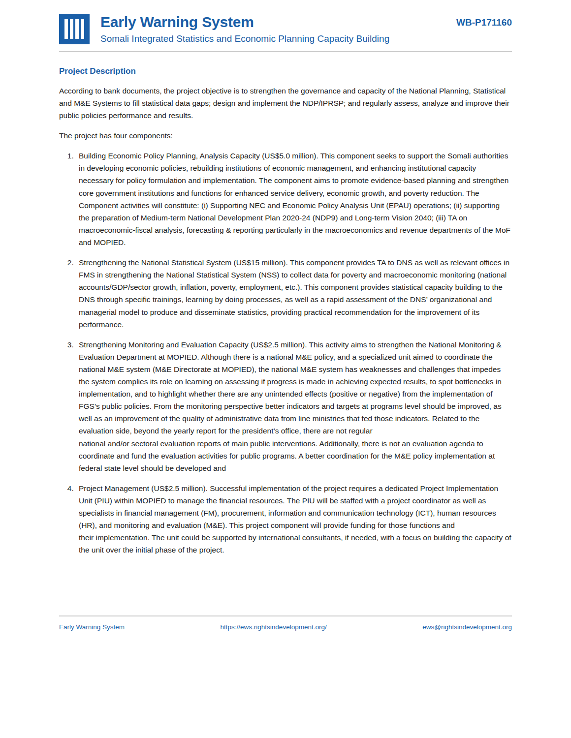Early Warning System
Somali Integrated Statistics and Economic Planning Capacity Building
WB-P171160
Project Description
According to bank documents, the project objective is to strengthen the governance and capacity of the National Planning, Statistical and M&E Systems to fill statistical data gaps; design and implement the NDP/IPRSP; and regularly assess, analyze and improve their public policies performance and results.
The project has four components:
Building Economic Policy Planning, Analysis Capacity (US$5.0 million). This component seeks to support the Somali authorities in developing economic policies, rebuilding institutions of economic management, and enhancing institutional capacity necessary for policy formulation and implementation. The component aims to promote evidence-based planning and strengthen core government institutions and functions for enhanced service delivery, economic growth, and poverty reduction. The Component activities will constitute: (i) Supporting NEC and Economic Policy Analysis Unit (EPAU) operations; (ii) supporting the preparation of Medium-term National Development Plan 2020-24 (NDP9) and Long-term Vision 2040; (iii) TA on macroeconomic-fiscal analysis, forecasting & reporting particularly in the macroeconomics and revenue departments of the MoF and MOPIED.
Strengthening the National Statistical System (US$15 million). This component provides TA to DNS as well as relevant offices in FMS in strengthening the National Statistical System (NSS) to collect data for poverty and macroeconomic monitoring (national accounts/GDP/sector growth, inflation, poverty, employment, etc.). This component provides statistical capacity building to the DNS through specific trainings, learning by doing processes, as well as a rapid assessment of the DNS’ organizational and managerial model to produce and disseminate statistics, providing practical recommendation for the improvement of its performance.
Strengthening Monitoring and Evaluation Capacity (US$2.5 million). This activity aims to strengthen the National Monitoring & Evaluation Department at MOPIED. Although there is a national M&E policy, and a specialized unit aimed to coordinate the national M&E system (M&E Directorate at MOPIED), the national M&E system has weaknesses and challenges that impedes the system complies its role on learning on assessing if progress is made in achieving expected results, to spot bottlenecks in implementation, and to highlight whether there are any unintended effects (positive or negative) from the implementation of FGS’s public policies. From the monitoring perspective better indicators and targets at programs level should be improved, as well as an improvement of the quality of administrative data from line ministries that fed those indicators. Related to the evaluation side, beyond the yearly report for the president’s office, there are not regular national and/or sectoral evaluation reports of main public interventions. Additionally, there is not an evaluation agenda to coordinate and fund the evaluation activities for public programs. A better coordination for the M&E policy implementation at federal state level should be developed and
Project Management (US$2.5 million). Successful implementation of the project requires a dedicated Project Implementation Unit (PIU) within MOPIED to manage the financial resources. The PIU will be staffed with a project coordinator as well as specialists in financial management (FM), procurement, information and communication technology (ICT), human resources (HR), and monitoring and evaluation (M&E). This project component will provide funding for those functions and their implementation. The unit could be supported by international consultants, if needed, with a focus on building the capacity of the unit over the initial phase of the project.
Early Warning System
https://ews.rightsindevelopment.org/
ews@rightsindevelopment.org